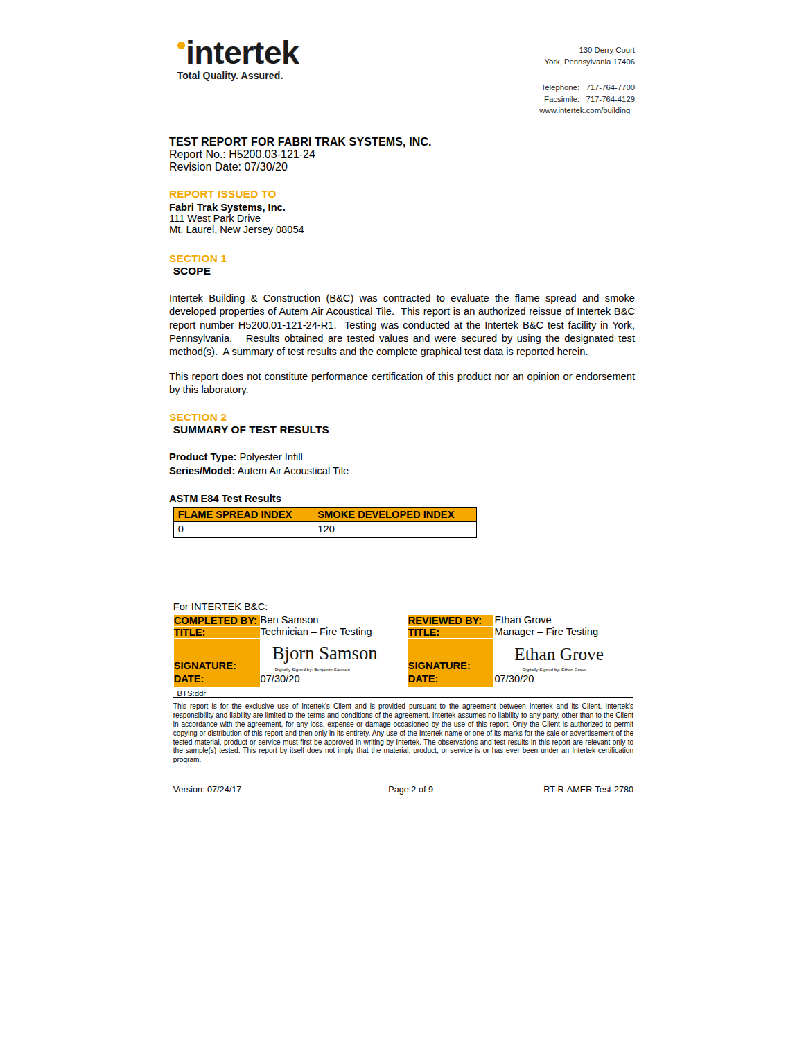intertek
Total Quality. Assured.
130 Derry Court
York, Pennsylvania 17406
| Telephone: | 717-764-7700 |
| Facsimile: | 717-764-4129 |
| www.intertek.com/building |
TEST REPORT FOR FABRI TRAK SYSTEMS, INC.
Report No.: H5200.03-121-24
Revision Date: 07/30/20
REPORT ISSUED TO
Fabri Trak Systems, Inc.
111 West Park Drive
Mt. Laurel, New Jersey 08054
SECTION 1
SCOPE
Intertek Building & Construction (B&C) was contracted to evaluate the flame spread and smoke developed properties of Autem Air Acoustical Tile. This report is an authorized reissue of Intertek B&C report number H5200.01-121-24-R1. Testing was conducted at the Intertek B&C test facility in York, Pennsylvania. Results obtained are tested values and were secured by using the designated test method(s). A summary of test results and the complete graphical test data is reported herein.
This report does not constitute performance certification of this product nor an opinion or endorsement by this laboratory.
SECTION 2
SUMMARY OF TEST RESULTS
Product Type: Polyester Infill
Series/Model: Autem Air Acoustical Tile
ASTM E84 Test Results
| FLAME SPREAD INDEX | SMOKE DEVELOPED INDEX |
| --- | --- |
| 0 | 120 |
For INTERTEK B&C:
| COMPLETED BY: | Ben Samson | | REVIEWED BY: | Ethan Grove |
| TITLE: | Technician – Fire Testing | | TITLE: | Manager – Fire Testing |
| SIGNATURE: | Bjorn Samson Digitally Signed by: Benjamin Samson | | SIGNATURE: | Ethan Grove Digitally Signed by: Ethan Grove |
| DATE: | 07/30/20 | | DATE: | 07/30/20 |
BTS:ddr
This report is for the exclusive use of Intertek's Client and is provided pursuant to the agreement between Intertek and its Client. Intertek's responsibility and liability are limited to the terms and conditions of the agreement. Intertek assumes no liability to any party, other than to the Client in accordance with the agreement, for any loss, expense or damage occasioned by the use of this report. Only the Client is authorized to permit copying or distribution of this report and then only in its entirety. Any use of the Intertek name or one of its marks for the sale or advertisement of the tested material, product or service must first be approved in writing by Intertek. The observations and test results in this report are relevant only to the sample(s) tested. This report by itself does not imply that the material, product, or service is or has ever been under an Intertek certification program.
Version: 07/24/17 Page 2 of 9 RT-R-AMER-Test-2780